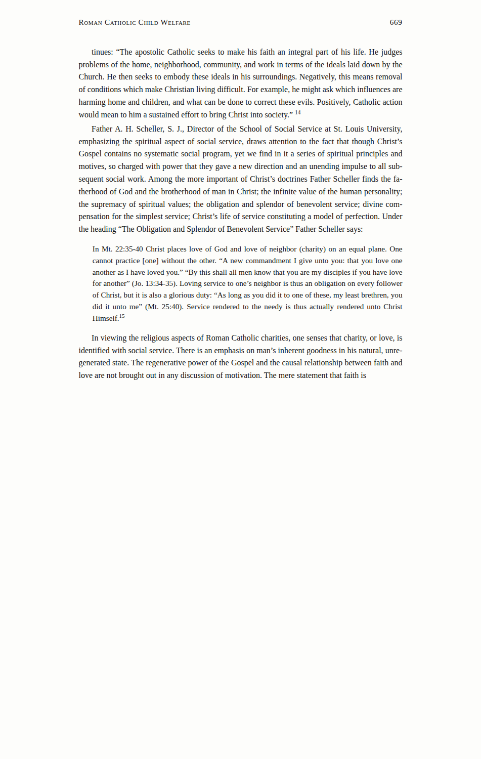Roman Catholic Child Welfare 669
tinues: “The apostolic Catholic seeks to make his faith an integral part of his life. He judges problems of the home, neighborhood, community, and work in terms of the ideals laid down by the Church. He then seeks to embody these ideals in his surroundings. Negatively, this means removal of conditions which make Christian living difficult. For example, he might ask which influences are harming home and children, and what can be done to correct these evils. Positively, Catholic action would mean to him a sustained effort to bring Christ into society.” 14
Father A. H. Scheller, S. J., Director of the School of Social Service at St. Louis University, emphasizing the spiritual aspect of social service, draws attention to the fact that though Christ’s Gospel contains no systematic social program, yet we find in it a series of spiritual principles and motives, so charged with power that they gave a new direction and an unending impulse to all subsequent social work. Among the more important of Christ’s doctrines Father Scheller finds the fatherhood of God and the brotherhood of man in Christ; the infinite value of the human personality; the supremacy of spiritual values; the obligation and splendor of benevolent service; divine compensation for the simplest service; Christ’s life of service constituting a model of perfection. Under the heading “The Obligation and Splendor of Benevolent Service” Father Scheller says:
In Mt. 22:35-40 Christ places love of God and love of neighbor (charity) on an equal plane. One cannot practice [one] without the other. “A new commandment I give unto you: that you love one another as I have loved you.” “By this shall all men know that you are my disciples if you have love for another” (Jo. 13:34-35). Loving service to one’s neighbor is thus an obligation on every follower of Christ, but it is also a glorious duty: “As long as you did it to one of these, my least brethren, you did it unto me” (Mt. 25:40). Service rendered to the needy is thus actually rendered unto Christ Himself.15
In viewing the religious aspects of Roman Catholic charities, one senses that charity, or love, is identified with social service. There is an emphasis on man’s inherent goodness in his natural, unregenerated state. The regenerative power of the Gospel and the causal relationship between faith and love are not brought out in any discussion of motivation. The mere statement that faith is